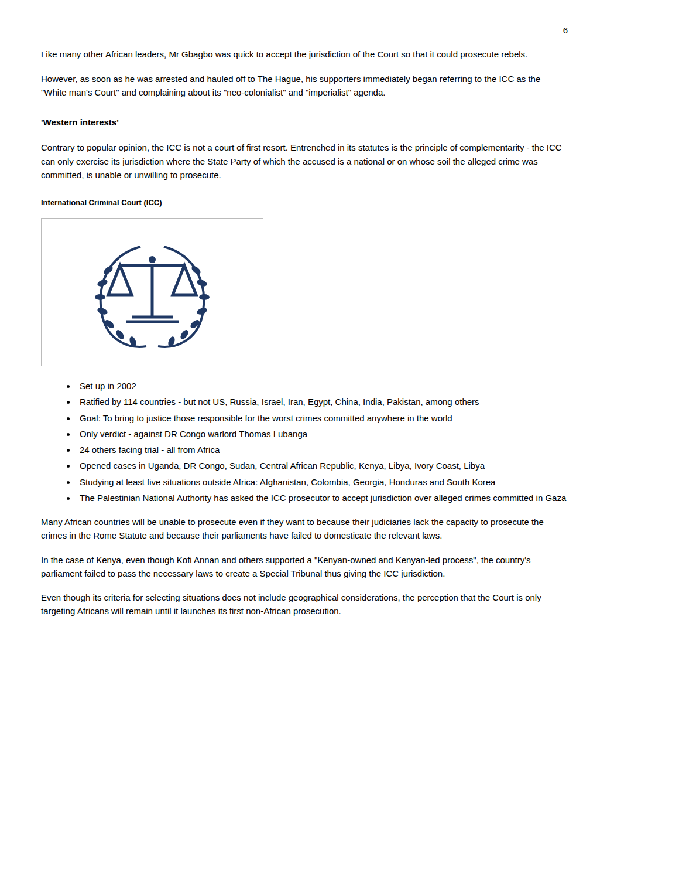6
Like many other African leaders, Mr Gbagbo was quick to accept the jurisdiction of the Court so that it could prosecute rebels.
However, as soon as he was arrested and hauled off to The Hague, his supporters immediately began referring to the ICC as the "White man's Court" and complaining about its "neo-colonialist" and "imperialist" agenda.
'Western interests'
Contrary to popular opinion, the ICC is not a court of first resort. Entrenched in its statutes is the principle of complementarity - the ICC can only exercise its jurisdiction where the State Party of which the accused is a national or on whose soil the alleged crime was committed, is unable or unwilling to prosecute.
International Criminal Court (ICC)
Set up in 2002
Ratified by 114 countries - but not US, Russia, Israel, Iran, Egypt, China, India, Pakistan, among others
Goal: To bring to justice those responsible for the worst crimes committed anywhere in the world
Only verdict - against DR Congo warlord Thomas Lubanga
24 others facing trial - all from Africa
Opened cases in Uganda, DR Congo, Sudan, Central African Republic, Kenya, Libya, Ivory Coast, Libya
Studying at least five situations outside Africa: Afghanistan, Colombia, Georgia, Honduras and South Korea
The Palestinian National Authority has asked the ICC prosecutor to accept jurisdiction over alleged crimes committed in Gaza
Many African countries will be unable to prosecute even if they want to because their judiciaries lack the capacity to prosecute the crimes in the Rome Statute and because their parliaments have failed to domesticate the relevant laws.
In the case of Kenya, even though Kofi Annan and others supported a "Kenyan-owned and Kenyan-led process", the country's parliament failed to pass the necessary laws to create a Special Tribunal thus giving the ICC jurisdiction.
Even though its criteria for selecting situations does not include geographical considerations, the perception that the Court is only targeting Africans will remain until it launches its first non-African prosecution.